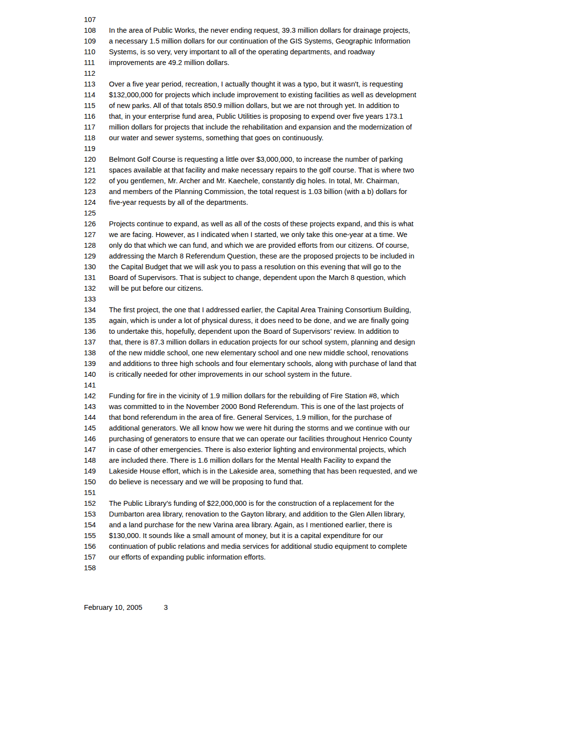107
108 In the area of Public Works, the never ending request, 39.3 million dollars for drainage projects,
109 a necessary 1.5 million dollars for our continuation of the GIS Systems, Geographic Information
110 Systems, is so very, very important to all of the operating departments, and roadway
111 improvements are 49.2 million dollars.
112
113 Over a five year period, recreation, I actually thought it was a typo, but it wasn't, is requesting
114$132,000,000 for projects which include improvement to existing facilities as well as development
115 of new parks. All of that totals 850.9 million dollars, but we are not through yet. In addition to
116 that, in your enterprise fund area, Public Utilities is proposing to expend over five years 173.1
117 million dollars for projects that include the rehabilitation and expansion and the modernization of
118 our water and sewer systems, something that goes on continuously.
119
120 Belmont Golf Course is requesting a little over $3,000,000, to increase the number of parking
121 spaces available at that facility and make necessary repairs to the golf course. That is where two
122 of you gentlemen, Mr. Archer and Mr. Kaechele, constantly dig holes. In total, Mr. Chairman,
123 and members of the Planning Commission, the total request is 1.03 billion (with a b) dollars for
124 five-year requests by all of the departments.
125
126 Projects continue to expand, as well as all of the costs of these projects expand, and this is what
127 we are facing. However, as I indicated when I started, we only take this one-year at a time. We
128 only do that which we can fund, and which we are provided efforts from our citizens. Of course,
129 addressing the March 8 Referendum Question, these are the proposed projects to be included in
130 the Capital Budget that we will ask you to pass a resolution on this evening that will go to the
131 Board of Supervisors. That is subject to change, dependent upon the March 8 question, which
132 will be put before our citizens.
133
134 The first project, the one that I addressed earlier, the Capital Area Training Consortium Building,
135 again, which is under a lot of physical duress, it does need to be done, and we are finally going
136 to undertake this, hopefully, dependent upon the Board of Supervisors' review. In addition to
137 that, there is 87.3 million dollars in education projects for our school system, planning and design
138 of the new middle school, one new elementary school and one new middle school, renovations
139 and additions to three high schools and four elementary schools, along with purchase of land that
140 is critically needed for other improvements in our school system in the future.
141
142 Funding for fire in the vicinity of 1.9 million dollars for the rebuilding of Fire Station #8, which
143 was committed to in the November 2000 Bond Referendum. This is one of the last projects of
144 that bond referendum in the area of fire. General Services, 1.9 million, for the purchase of
145 additional generators. We all know how we were hit during the storms and we continue with our
146 purchasing of generators to ensure that we can operate our facilities throughout Henrico County
147 in case of other emergencies. There is also exterior lighting and environmental projects, which
148 are included there. There is 1.6 million dollars for the Mental Health Facility to expand the
149 Lakeside House effort, which is in the Lakeside area, something that has been requested, and we
150 do believe is necessary and we will be proposing to fund that.
151
152 The Public Library's funding of $22,000,000 is for the construction of a replacement for the
153 Dumbarton area library, renovation to the Gayton library, and addition to the Glen Allen library,
154 and a land purchase for the new Varina area library. Again, as I mentioned earlier, there is
155$130,000. It sounds like a small amount of money, but it is a capital expenditure for our
156 continuation of public relations and media services for additional studio equipment to complete
157 our efforts of expanding public information efforts.
158
February 10, 2005 3